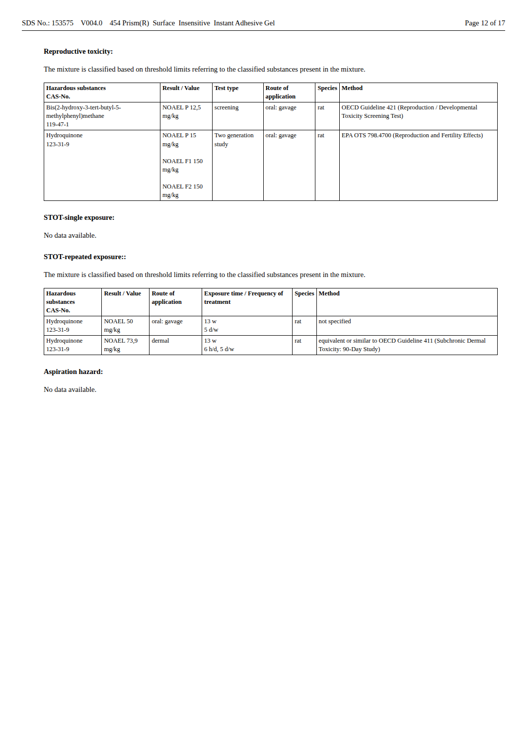SDS No.: 153575 V004.0 454 Prism(R) Surface Insensitive Instant Adhesive Gel Page 12 of 17
Reproductive toxicity:
The mixture is classified based on threshold limits referring to the classified substances present in the mixture.
| Hazardous substances CAS-No. | Result / Value | Test type | Route of application | Species | Method |
| --- | --- | --- | --- | --- | --- |
| Bis(2-hydroxy-3-tert-butyl-5-methylphenyl)methane 119-47-1 | NOAEL P 12,5 mg/kg | screening | oral: gavage | rat | OECD Guideline 421 (Reproduction / Developmental Toxicity Screening Test) |
| Hydroquinone 123-31-9 | NOAEL P 15 mg/kg NOAEL F1 150 mg/kg NOAEL F2 150 mg/kg | Two generation study | oral: gavage | rat | EPA OTS 798.4700 (Reproduction and Fertility Effects) |
STOT-single exposure:
No data available.
STOT-repeated exposure::
The mixture is classified based on threshold limits referring to the classified substances present in the mixture.
| Hazardous substances CAS-No. | Result / Value | Route of application | Exposure time / Frequency of treatment | Species | Method |
| --- | --- | --- | --- | --- | --- |
| Hydroquinone 123-31-9 | NOAEL 50 mg/kg | oral: gavage | 13 w 5 d/w | rat | not specified |
| Hydroquinone 123-31-9 | NOAEL 73,9 mg/kg | dermal | 13 w 6 h/d, 5 d/w | rat | equivalent or similar to OECD Guideline 411 (Subchronic Dermal Toxicity: 90-Day Study) |
Aspiration hazard:
No data available.